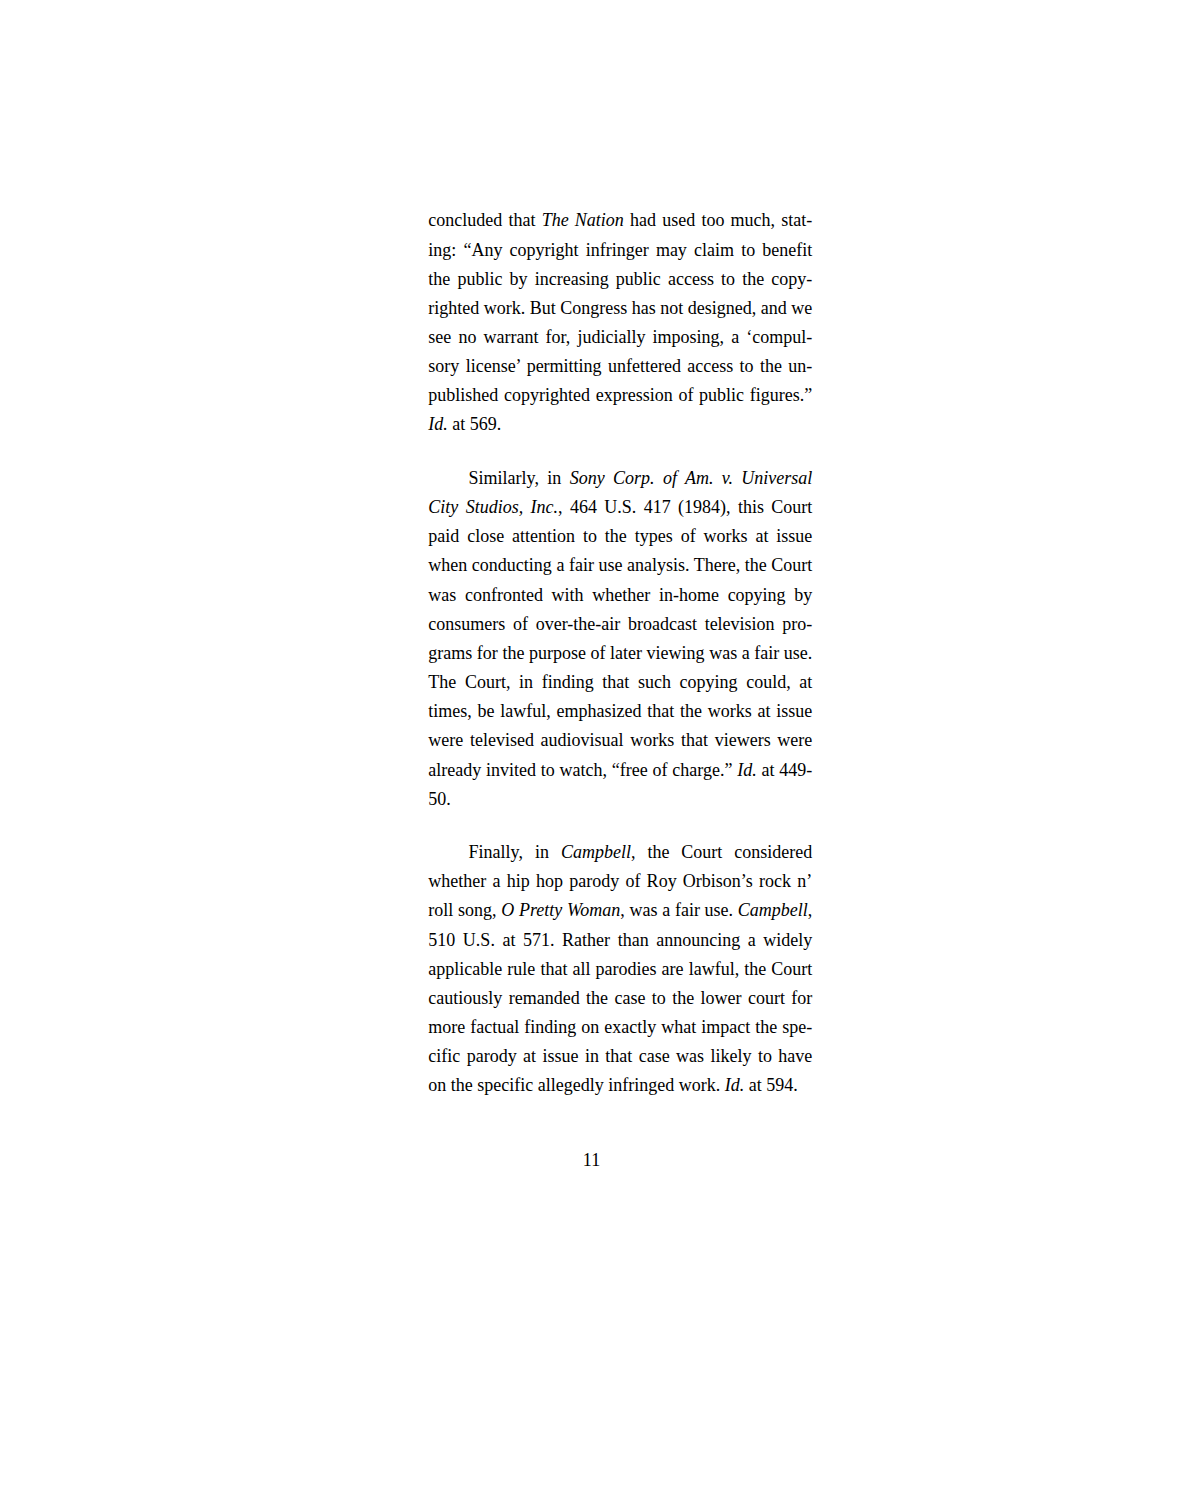concluded that The Nation had used too much, stating: “Any copyright infringer may claim to benefit the public by increasing public access to the copyrighted work. But Congress has not designed, and we see no warrant for, judicially imposing, a ‘compulsory license’ permitting unfettered access to the unpublished copyrighted expression of public figures.” Id. at 569.
Similarly, in Sony Corp. of Am. v. Universal City Studios, Inc., 464 U.S. 417 (1984), this Court paid close attention to the types of works at issue when conducting a fair use analysis. There, the Court was confronted with whether in-home copying by consumers of over-the-air broadcast television programs for the purpose of later viewing was a fair use. The Court, in finding that such copying could, at times, be lawful, emphasized that the works at issue were televised audiovisual works that viewers were already invited to watch, “free of charge.” Id. at 449-50.
Finally, in Campbell, the Court considered whether a hip hop parody of Roy Orbison’s rock n’ roll song, O Pretty Woman, was a fair use. Campbell, 510 U.S. at 571. Rather than announcing a widely applicable rule that all parodies are lawful, the Court cautiously remanded the case to the lower court for more factual finding on exactly what impact the specific parody at issue in that case was likely to have on the specific allegedly infringed work. Id. at 594.
11